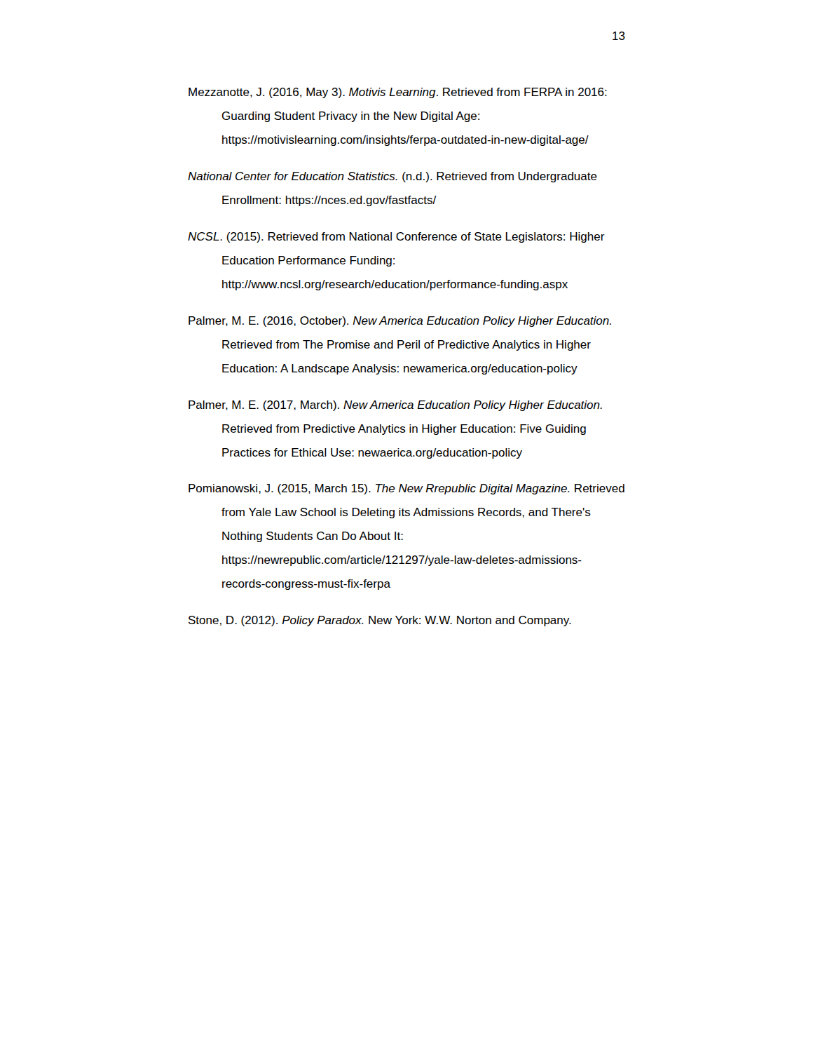13
Mezzanotte, J. (2016, May 3). Motivis Learning. Retrieved from FERPA in 2016: Guarding Student Privacy in the New Digital Age: https://motivislearning.com/insights/ferpa-outdated-in-new-digital-age/
National Center for Education Statistics. (n.d.). Retrieved from Undergraduate Enrollment: https://nces.ed.gov/fastfacts/
NCSL. (2015). Retrieved from National Conference of State Legislators: Higher Education Performance Funding: http://www.ncsl.org/research/education/performance-funding.aspx
Palmer, M. E. (2016, October). New America Education Policy Higher Education. Retrieved from The Promise and Peril of Predictive Analytics in Higher Education: A Landscape Analysis: newamerica.org/education-policy
Palmer, M. E. (2017, March). New America Education Policy Higher Education. Retrieved from Predictive Analytics in Higher Education: Five Guiding Practices for Ethical Use: newaerica.org/education-policy
Pomianowski, J. (2015, March 15). The New Rrepublic Digital Magazine. Retrieved from Yale Law School is Deleting its Admissions Records, and There's Nothing Students Can Do About It: https://newrepublic.com/article/121297/yale-law-deletes-admissions-records-congress-must-fix-ferpa
Stone, D. (2012). Policy Paradox. New York: W.W. Norton and Company.